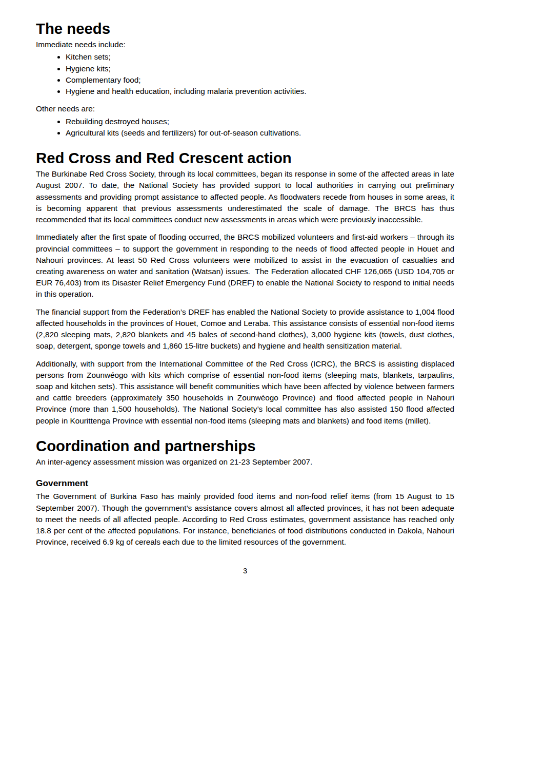The needs
Immediate needs include:
Kitchen sets;
Hygiene kits;
Complementary food;
Hygiene and health education, including malaria prevention activities.
Other needs are:
Rebuilding destroyed houses;
Agricultural kits (seeds and fertilizers) for out-of-season cultivations.
Red Cross and Red Crescent action
The Burkinabe Red Cross Society, through its local committees, began its response in some of the affected areas in late August 2007. To date, the National Society has provided support to local authorities in carrying out preliminary assessments and providing prompt assistance to affected people. As floodwaters recede from houses in some areas, it is becoming apparent that previous assessments underestimated the scale of damage. The BRCS has thus recommended that its local committees conduct new assessments in areas which were previously inaccessible.
Immediately after the first spate of flooding occurred, the BRCS mobilized volunteers and first-aid workers – through its provincial committees – to support the government in responding to the needs of flood affected people in Houet and Nahouri provinces. At least 50 Red Cross volunteers were mobilized to assist in the evacuation of casualties and creating awareness on water and sanitation (Watsan) issues. The Federation allocated CHF 126,065 (USD 104,705 or EUR 76,403) from its Disaster Relief Emergency Fund (DREF) to enable the National Society to respond to initial needs in this operation.
The financial support from the Federation’s DREF has enabled the National Society to provide assistance to 1,004 flood affected households in the provinces of Houet, Comoe and Leraba. This assistance consists of essential non-food items (2,820 sleeping mats, 2,820 blankets and 45 bales of second-hand clothes), 3,000 hygiene kits (towels, dust clothes, soap, detergent, sponge towels and 1,860 15-litre buckets) and hygiene and health sensitization material.
Additionally, with support from the International Committee of the Red Cross (ICRC), the BRCS is assisting displaced persons from Zounwéogo with kits which comprise of essential non-food items (sleeping mats, blankets, tarpaulins, soap and kitchen sets). This assistance will benefit communities which have been affected by violence between farmers and cattle breeders (approximately 350 households in Zounwéogo Province) and flood affected people in Nahouri Province (more than 1,500 households). The National Society’s local committee has also assisted 150 flood affected people in Kourittenga Province with essential non-food items (sleeping mats and blankets) and food items (millet).
Coordination and partnerships
An inter-agency assessment mission was organized on 21-23 September 2007.
Government
The Government of Burkina Faso has mainly provided food items and non-food relief items (from 15 August to 15 September 2007). Though the government’s assistance covers almost all affected provinces, it has not been adequate to meet the needs of all affected people. According to Red Cross estimates, government assistance has reached only 18.8 per cent of the affected populations. For instance, beneficiaries of food distributions conducted in Dakola, Nahouri Province, received 6.9 kg of cereals each due to the limited resources of the government.
3